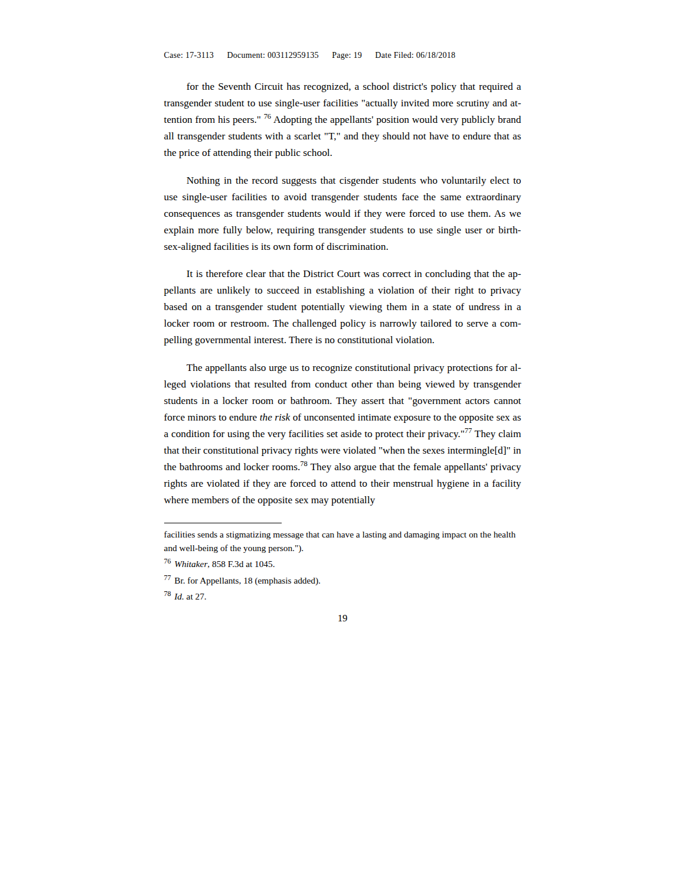Case: 17-3113 Document: 003112959135 Page: 19 Date Filed: 06/18/2018
for the Seventh Circuit has recognized, a school district's policy that required a transgender student to use single-user facilities "actually invited more scrutiny and attention from his peers." 76 Adopting the appellants' position would very publicly brand all transgender students with a scarlet "T," and they should not have to endure that as the price of attending their public school.
Nothing in the record suggests that cisgender students who voluntarily elect to use single-user facilities to avoid transgender students face the same extraordinary consequences as transgender students would if they were forced to use them. As we explain more fully below, requiring transgender students to use single user or birth-sex-aligned facilities is its own form of discrimination.
It is therefore clear that the District Court was correct in concluding that the appellants are unlikely to succeed in establishing a violation of their right to privacy based on a transgender student potentially viewing them in a state of undress in a locker room or restroom. The challenged policy is narrowly tailored to serve a compelling governmental interest. There is no constitutional violation.
The appellants also urge us to recognize constitutional privacy protections for alleged violations that resulted from conduct other than being viewed by transgender students in a locker room or bathroom. They assert that "government actors cannot force minors to endure the risk of unconsented intimate exposure to the opposite sex as a condition for using the very facilities set aside to protect their privacy."77 They claim that their constitutional privacy rights were violated "when the sexes intermingle[d]" in the bathrooms and locker rooms.78 They also argue that the female appellants' privacy rights are violated if they are forced to attend to their menstrual hygiene in a facility where members of the opposite sex may potentially
facilities sends a stigmatizing message that can have a lasting and damaging impact on the health and well-being of the young person.").
76 Whitaker, 858 F.3d at 1045.
77 Br. for Appellants, 18 (emphasis added).
78 Id. at 27.
19